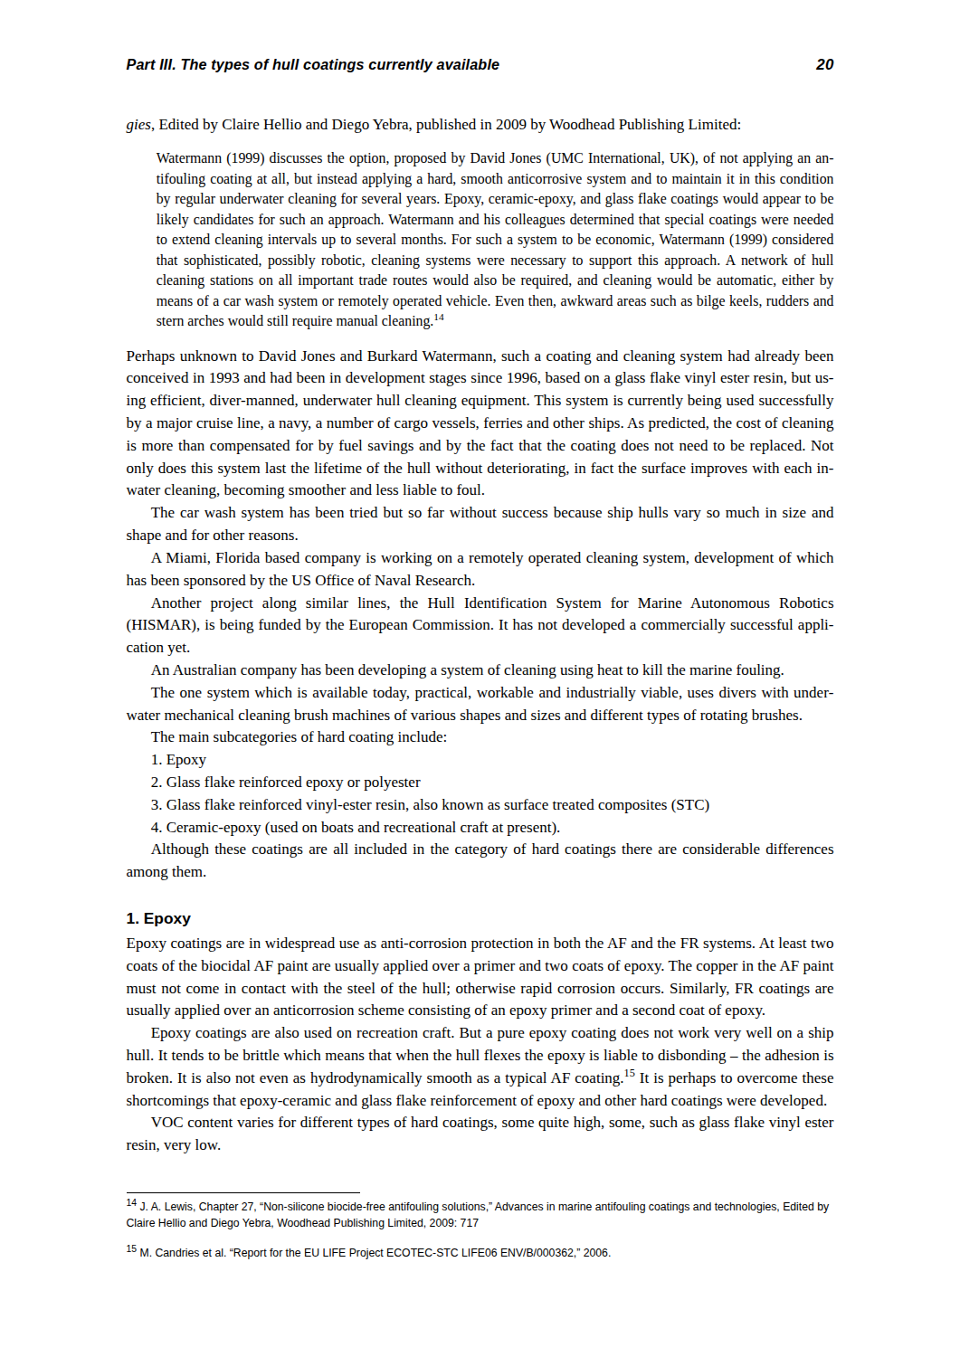Part III. The types of hull coatings currently available 20
gies, Edited by Claire Hellio and Diego Yebra, published in 2009 by Woodhead Publishing Limited:
Watermann (1999) discusses the option, proposed by David Jones (UMC International, UK), of not applying an antifouling coating at all, but instead applying a hard, smooth anticorrosive system and to maintain it in this condition by regular underwater cleaning for several years. Epoxy, ceramic-epoxy, and glass flake coatings would appear to be likely candidates for such an approach. Watermann and his colleagues determined that special coatings were needed to extend cleaning intervals up to several months. For such a system to be economic, Watermann (1999) considered that sophisticated, possibly robotic, cleaning systems were necessary to support this approach. A network of hull cleaning stations on all important trade routes would also be required, and cleaning would be automatic, either by means of a car wash system or remotely operated vehicle. Even then, awkward areas such as bilge keels, rudders and stern arches would still require manual cleaning.14
Perhaps unknown to David Jones and Burkard Watermann, such a coating and cleaning system had already been conceived in 1993 and had been in development stages since 1996, based on a glass flake vinyl ester resin, but using efficient, diver-manned, underwater hull cleaning equipment. This system is currently being used successfully by a major cruise line, a navy, a number of cargo vessels, ferries and other ships. As predicted, the cost of cleaning is more than compensated for by fuel savings and by the fact that the coating does not need to be replaced. Not only does this system last the lifetime of the hull without deteriorating, in fact the surface improves with each in-water cleaning, becoming smoother and less liable to foul.
The car wash system has been tried but so far without success because ship hulls vary so much in size and shape and for other reasons.
A Miami, Florida based company is working on a remotely operated cleaning system, development of which has been sponsored by the US Office of Naval Research.
Another project along similar lines, the Hull Identification System for Marine Autonomous Robotics (HISMAR), is being funded by the European Commission. It has not developed a commercially successful application yet.
An Australian company has been developing a system of cleaning using heat to kill the marine fouling.
The one system which is available today, practical, workable and industrially viable, uses divers with underwater mechanical cleaning brush machines of various shapes and sizes and different types of rotating brushes.
The main subcategories of hard coating include:
1. Epoxy
2. Glass flake reinforced epoxy or polyester
3. Glass flake reinforced vinyl-ester resin, also known as surface treated composites (STC)
4. Ceramic-epoxy (used on boats and recreational craft at present).
Although these coatings are all included in the category of hard coatings there are considerable differences among them.
1. Epoxy
Epoxy coatings are in widespread use as anti-corrosion protection in both the AF and the FR systems. At least two coats of the biocidal AF paint are usually applied over a primer and two coats of epoxy. The copper in the AF paint must not come in contact with the steel of the hull; otherwise rapid corrosion occurs. Similarly, FR coatings are usually applied over an anticorrosion scheme consisting of an epoxy primer and a second coat of epoxy.
Epoxy coatings are also used on recreation craft. But a pure epoxy coating does not work very well on a ship hull. It tends to be brittle which means that when the hull flexes the epoxy is liable to disbonding – the adhesion is broken. It is also not even as hydrodynamically smooth as a typical AF coating.15 It is perhaps to overcome these shortcomings that epoxy-ceramic and glass flake reinforcement of epoxy and other hard coatings were developed.
VOC content varies for different types of hard coatings, some quite high, some, such as glass flake vinyl ester resin, very low.
14 J. A. Lewis, Chapter 27, “Non-silicone biocide-free antifouling solutions,” Advances in marine antifouling coatings and technologies, Edited by Claire Hellio and Diego Yebra, Woodhead Publishing Limited, 2009: 717
15 M. Candries et al. “Report for the EU LIFE Project ECOTEC-STC LIFE06 ENV/B/000362,” 2006.